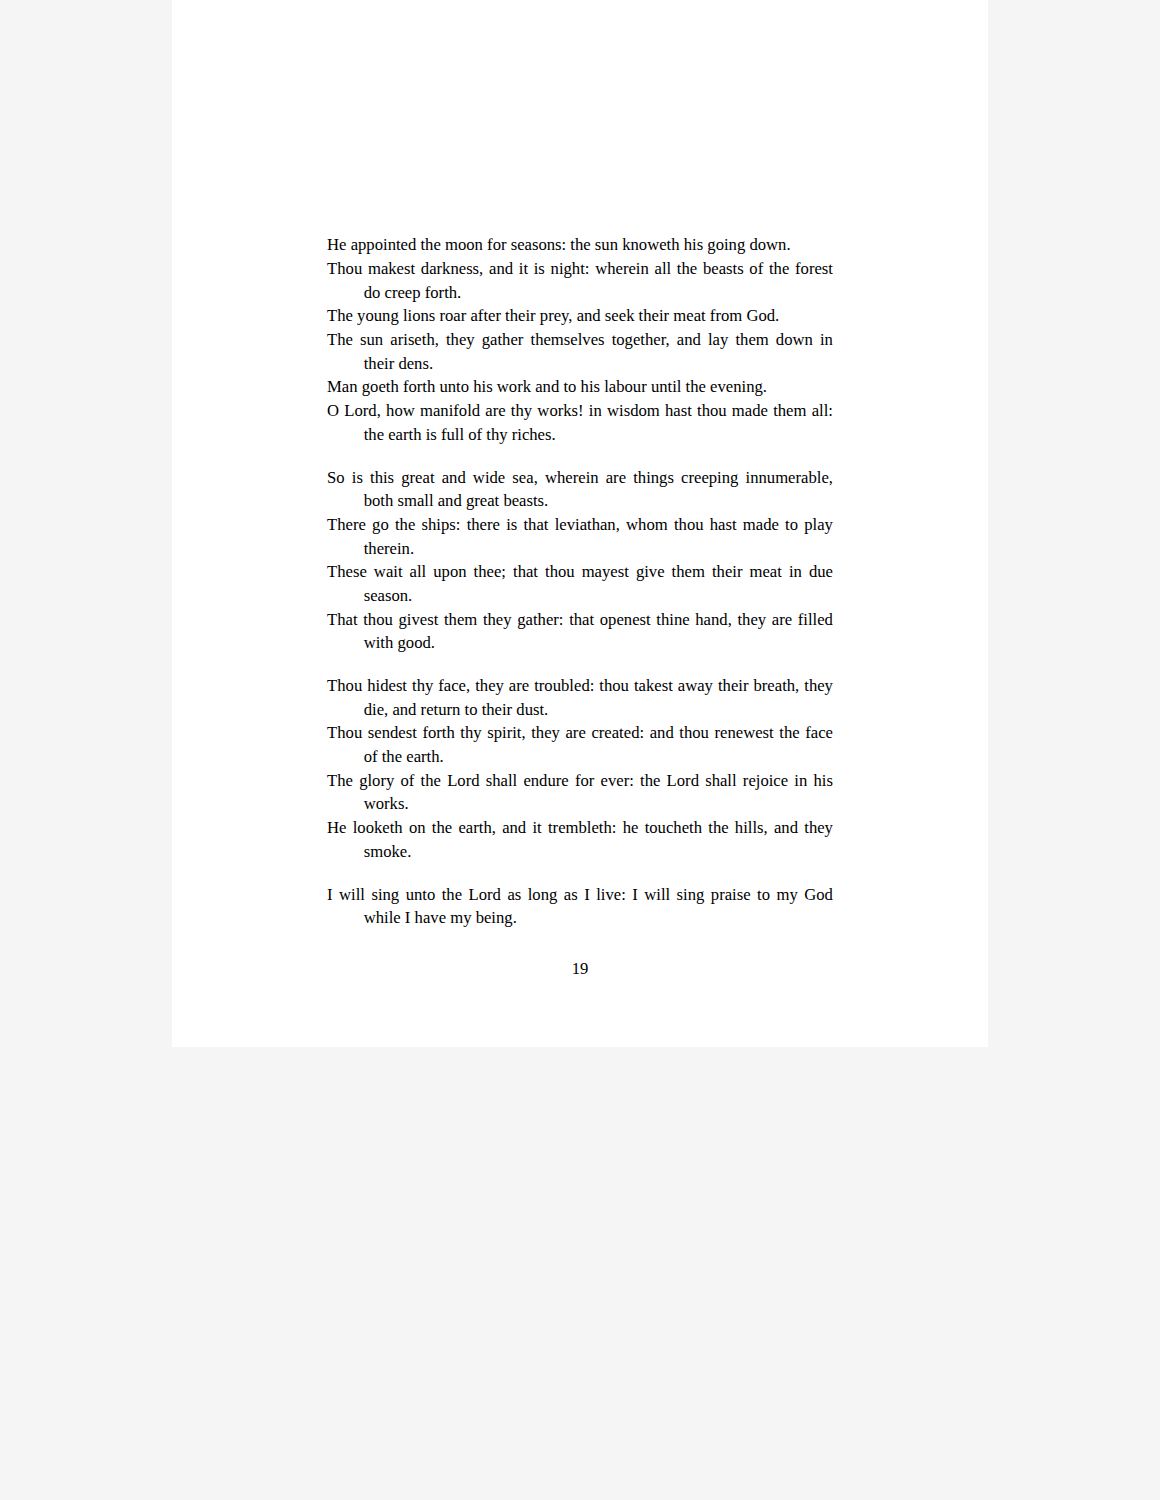He appointed the moon for seasons: the sun knoweth his going down.
Thou makest darkness, and it is night: wherein all the beasts of the forest do creep forth.
The young lions roar after their prey, and seek their meat from God.
The sun ariseth, they gather themselves together, and lay them down in their dens.
Man goeth forth unto his work and to his labour until the evening.
O Lord, how manifold are thy works! in wisdom hast thou made them all: the earth is full of thy riches.
So is this great and wide sea, wherein are things creeping innumerable, both small and great beasts.
There go the ships: there is that leviathan, whom thou hast made to play therein.
These wait all upon thee; that thou mayest give them their meat in due season.
That thou givest them they gather: that openest thine hand, they are filled with good.
Thou hidest thy face, they are troubled: thou takest away their breath, they die, and return to their dust.
Thou sendest forth thy spirit, they are created: and thou renewest the face of the earth.
The glory of the Lord shall endure for ever: the Lord shall rejoice in his works.
He looketh on the earth, and it trembleth: he toucheth the hills, and they smoke.
I will sing unto the Lord as long as I live: I will sing praise to my God while I have my being.
19